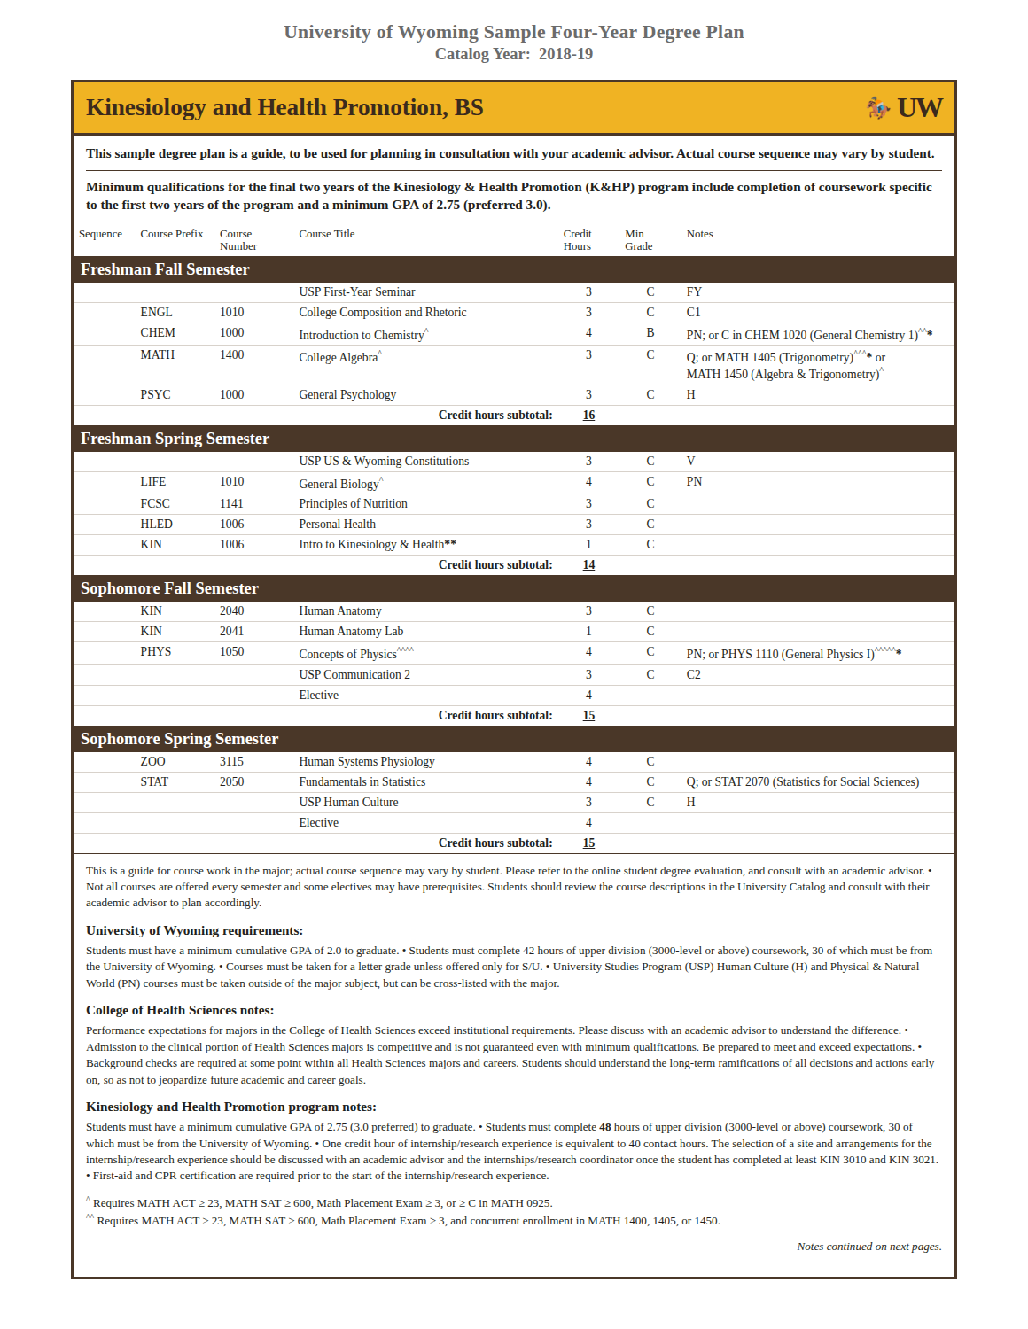University of Wyoming Sample Four-Year Degree Plan
Catalog Year: 2018-19
Kinesiology and Health Promotion, BS
🏇UW
This sample degree plan is a guide, to be used for planning in consultation with your academic advisor. Actual course sequence may vary by student.
Minimum qualifications for the final two years of the Kinesiology & Health Promotion (K&HP) program include completion of coursework specific to the first two years of the program and a minimum GPA of 2.75 (preferred 3.0).
| Sequence | Course Prefix | Course Number | Course Title | Credit Hours | Min Grade | Notes |
| --- | --- | --- | --- | --- | --- | --- |
| Freshman Fall Semester |
| | | | USP First-Year Seminar | 3 | C | FY |
| | ENGL | 1010 | College Composition and Rhetoric | 3 | C | C1 |
| | CHEM | 1000 | Introduction to Chemistry ^ | 4 | B | PN; or C in CHEM 1020 (General Chemistry 1) ^^ * |
| | MATH | 1400 | College Algebra ^ | 3 | C | Q; or MATH 1405 (Trigonometry) ^^^ * or MATH 1450 (Algebra & Trigonometry) ^ |
| | PSYC | 1000 | General Psychology | 3 | C | H |
| Credit hours subtotal: | 16 | | |
| Freshman Spring Semester |
| | | | USP US & Wyoming Constitutions | 3 | C | V |
| | LIFE | 1010 | General Biology ^ | 4 | C | PN |
| | FCSC | 1141 | Principles of Nutrition | 3 | C | |
| | HLED | 1006 | Personal Health | 3 | C | |
| | KIN | 1006 | Intro to Kinesiology & Health ** | 1 | C | |
| Credit hours subtotal: | 14 | | |
| Sophomore Fall Semester |
| | KIN | 2040 | Human Anatomy | 3 | C | |
| | KIN | 2041 | Human Anatomy Lab | 1 | C | |
| | PHYS | 1050 | Concepts of Physics ^^^^ | 4 | C | PN; or PHYS 1110 (General Physics I) ^^^^^ * |
| | | | USP Communication 2 | 3 | C | C2 |
| | | | Elective | 4 | | |
| Credit hours subtotal: | 15 | | |
| Sophomore Spring Semester |
| | ZOO | 3115 | Human Systems Physiology | 4 | C | |
| | STAT | 2050 | Fundamentals in Statistics | 4 | C | Q; or STAT 2070 (Statistics for Social Sciences) |
| | | | USP Human Culture | 3 | C | H |
| | | | Elective | 4 | | |
| Credit hours subtotal: | 15 | | |
This is a guide for course work in the major; actual course sequence may vary by student. Please refer to the online student degree evaluation, and consult with an academic advisor. • Not all courses are offered every semester and some electives may have prerequisites. Students should review the course descriptions in the University Catalog and consult with their academic advisor to plan accordingly.
University of Wyoming requirements:
Students must have a minimum cumulative GPA of 2.0 to graduate. • Students must complete 42 hours of upper division (3000-level or above) coursework, 30 of which must be from the University of Wyoming. • Courses must be taken for a letter grade unless offered only for S/U. • University Studies Program (USP) Human Culture (H) and Physical & Natural World (PN) courses must be taken outside of the major subject, but can be cross-listed with the major.
College of Health Sciences notes:
Performance expectations for majors in the College of Health Sciences exceed institutional requirements. Please discuss with an academic advisor to understand the difference. • Admission to the clinical portion of Health Sciences majors is competitive and is not guaranteed even with minimum qualifications. Be prepared to meet and exceed expectations. • Background checks are required at some point within all Health Sciences majors and careers. Students should understand the long-term ramifications of all decisions and actions early on, so as not to jeopardize future academic and career goals.
Kinesiology and Health Promotion program notes:
Students must have a minimum cumulative GPA of 2.75 (3.0 preferred) to graduate. • Students must complete 48 hours of upper division (3000-level or above) coursework, 30 of which must be from the University of Wyoming. • One credit hour of internship/research experience is equivalent to 40 contact hours. The selection of a site and arrangements for the internship/research experience should be discussed with an academic advisor and the internships/research coordinator once the student has completed at least KIN 3010 and KIN 3021. • First-aid and CPR certification are required prior to the start of the internship/research experience.
^ Requires MATH ACT ≥ 23, MATH SAT ≥ 600, Math Placement Exam ≥ 3, or ≥ C in MATH 0925.
^^ Requires MATH ACT ≥ 23, MATH SAT ≥ 600, Math Placement Exam ≥ 3, and concurrent enrollment in MATH 1400, 1405, or 1450.
Notes continued on next pages.